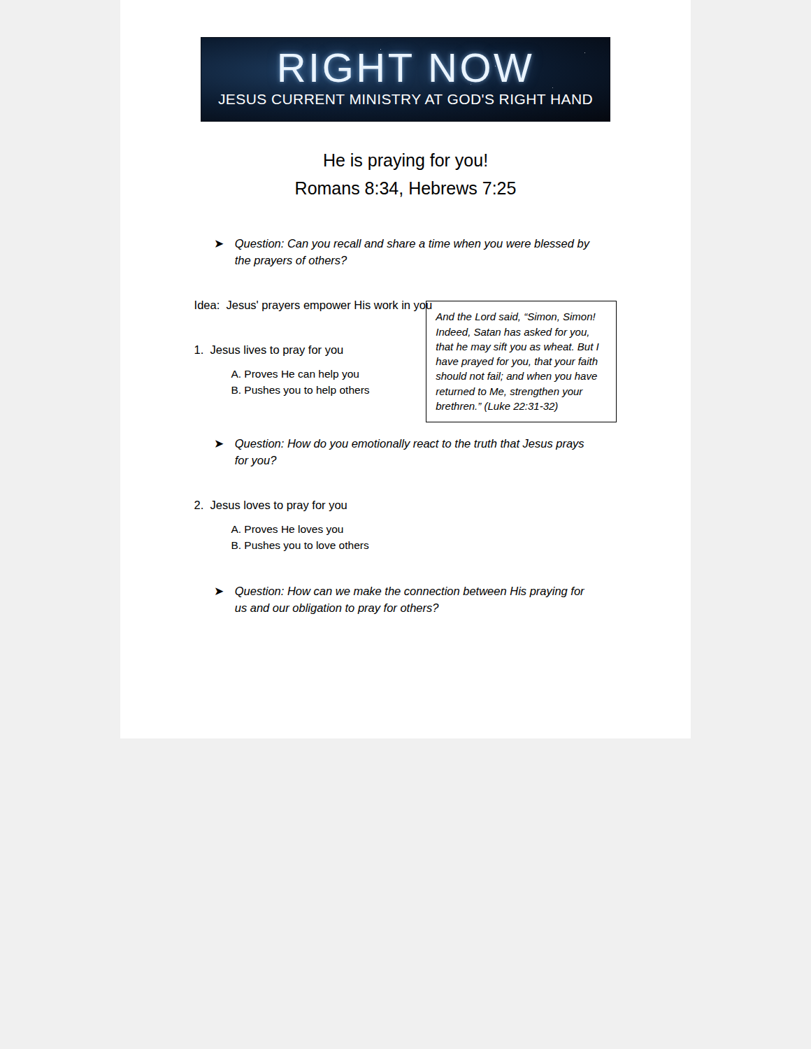Right Now
Jesus Current Ministry at God's Right Hand
He is praying for you!
Romans 8:34, Hebrews 7:25
➤ Question: Can you recall and share a time when you were blessed by the prayers of others?
Idea: Jesus' prayers empower His work in you
And the Lord said, “Simon, Simon! Indeed, Satan has asked for you, that he may sift you as wheat. But I have prayed for you, that your faith should not fail; and when you have returned to Me, strengthen your brethren.” (Luke 22:31-32)
1. Jesus lives to pray for you
A. Proves He can help you
B. Pushes you to help others
➤ Question: How do you emotionally react to the truth that Jesus prays for you?
2. Jesus loves to pray for you
A. Proves He loves you
B. Pushes you to love others
➤ Question: How can we make the connection between His praying for us and our obligation to pray for others?